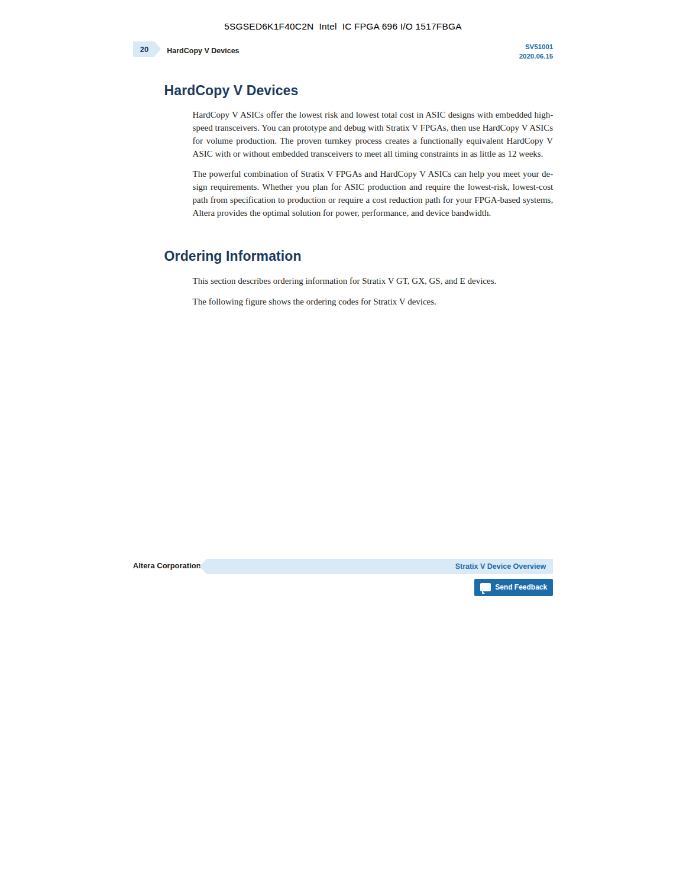5SGSED6K1F40C2N Intel IC FPGA 696 I/O 1517FBGA
20
HardCopy V Devices
SV51001
2020.06.15
HardCopy V Devices
HardCopy V ASICs offer the lowest risk and lowest total cost in ASIC designs with embedded high-speed transceivers. You can prototype and debug with Stratix V FPGAs, then use HardCopy V ASICs for volume production. The proven turnkey process creates a functionally equivalent HardCopy V ASIC with or without embedded transceivers to meet all timing constraints in as little as 12 weeks.
The powerful combination of Stratix V FPGAs and HardCopy V ASICs can help you meet your design requirements. Whether you plan for ASIC production and require the lowest-risk, lowest-cost path from specification to production or require a cost reduction path for your FPGA-based systems, Altera provides the optimal solution for power, performance, and device bandwidth.
Ordering Information
This section describes ordering information for Stratix V GT, GX, GS, and E devices.
The following figure shows the ordering codes for Stratix V devices.
Altera Corporation
Stratix V Device Overview
Send Feedback